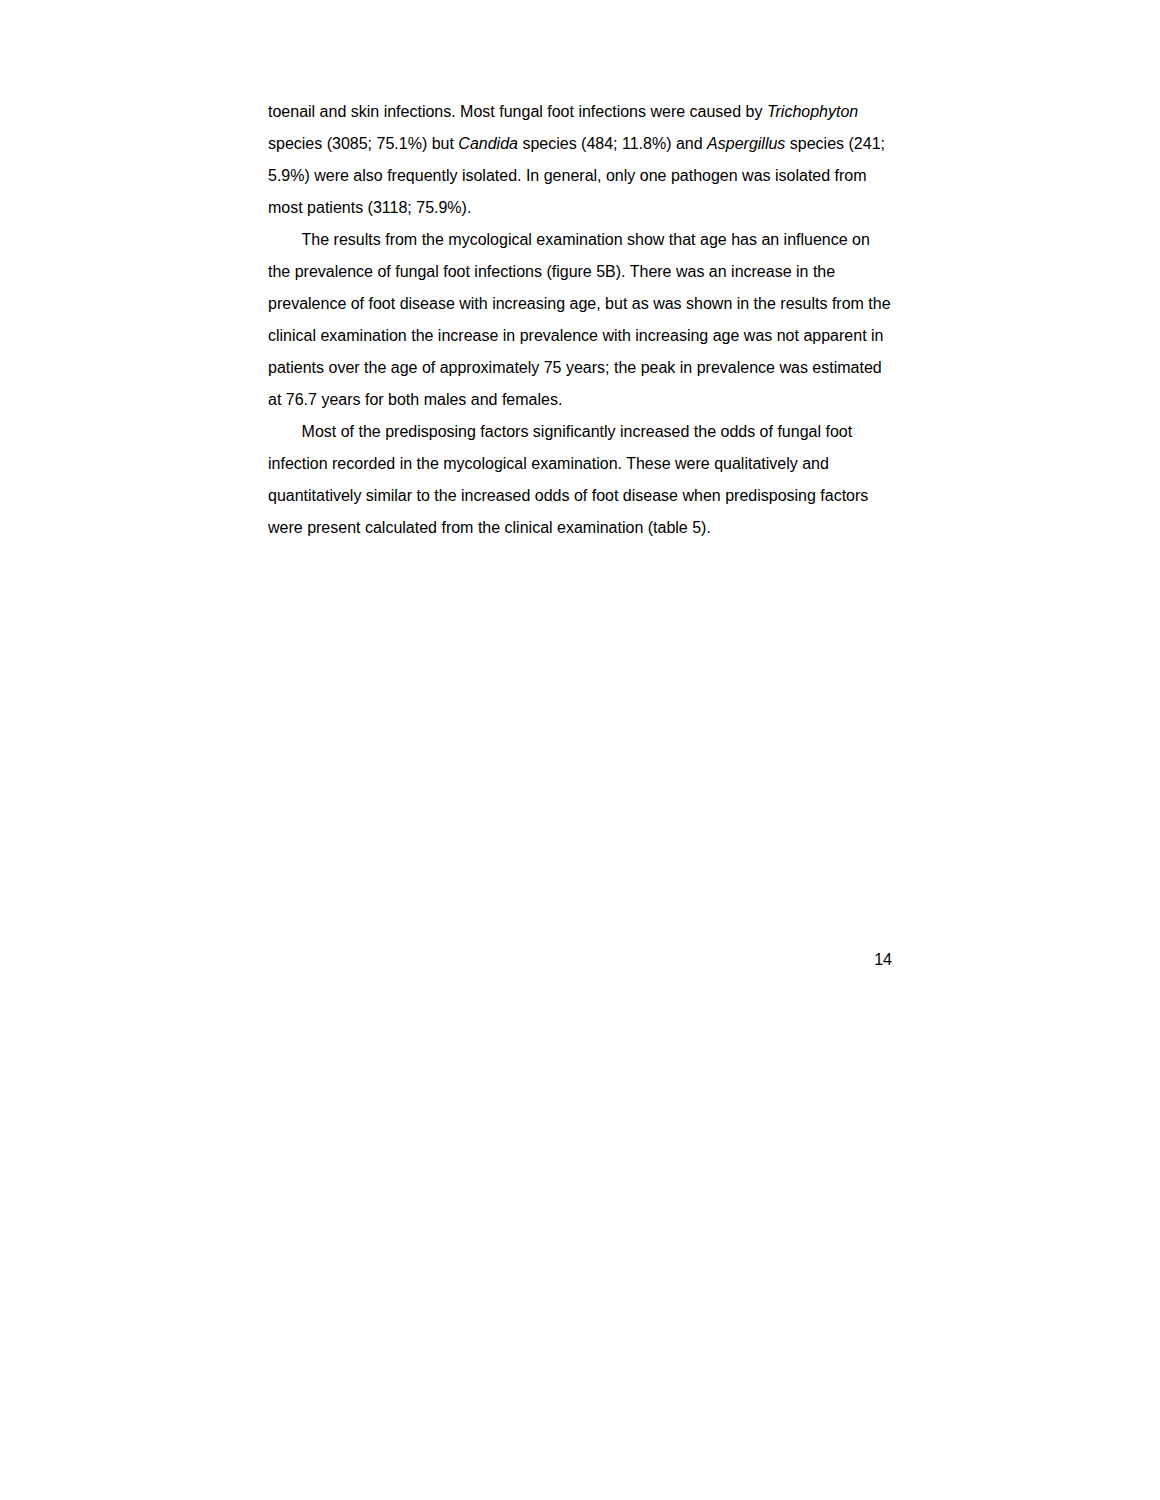toenail and skin infections. Most fungal foot infections were caused by Trichophyton species (3085; 75.1%) but Candida species (484; 11.8%) and Aspergillus species (241; 5.9%) were also frequently isolated. In general, only one pathogen was isolated from most patients (3118; 75.9%).
The results from the mycological examination show that age has an influence on the prevalence of fungal foot infections (figure 5B). There was an increase in the prevalence of foot disease with increasing age, but as was shown in the results from the clinical examination the increase in prevalence with increasing age was not apparent in patients over the age of approximately 75 years; the peak in prevalence was estimated at 76.7 years for both males and females.
Most of the predisposing factors significantly increased the odds of fungal foot infection recorded in the mycological examination. These were qualitatively and quantitatively similar to the increased odds of foot disease when predisposing factors were present calculated from the clinical examination (table 5).
14